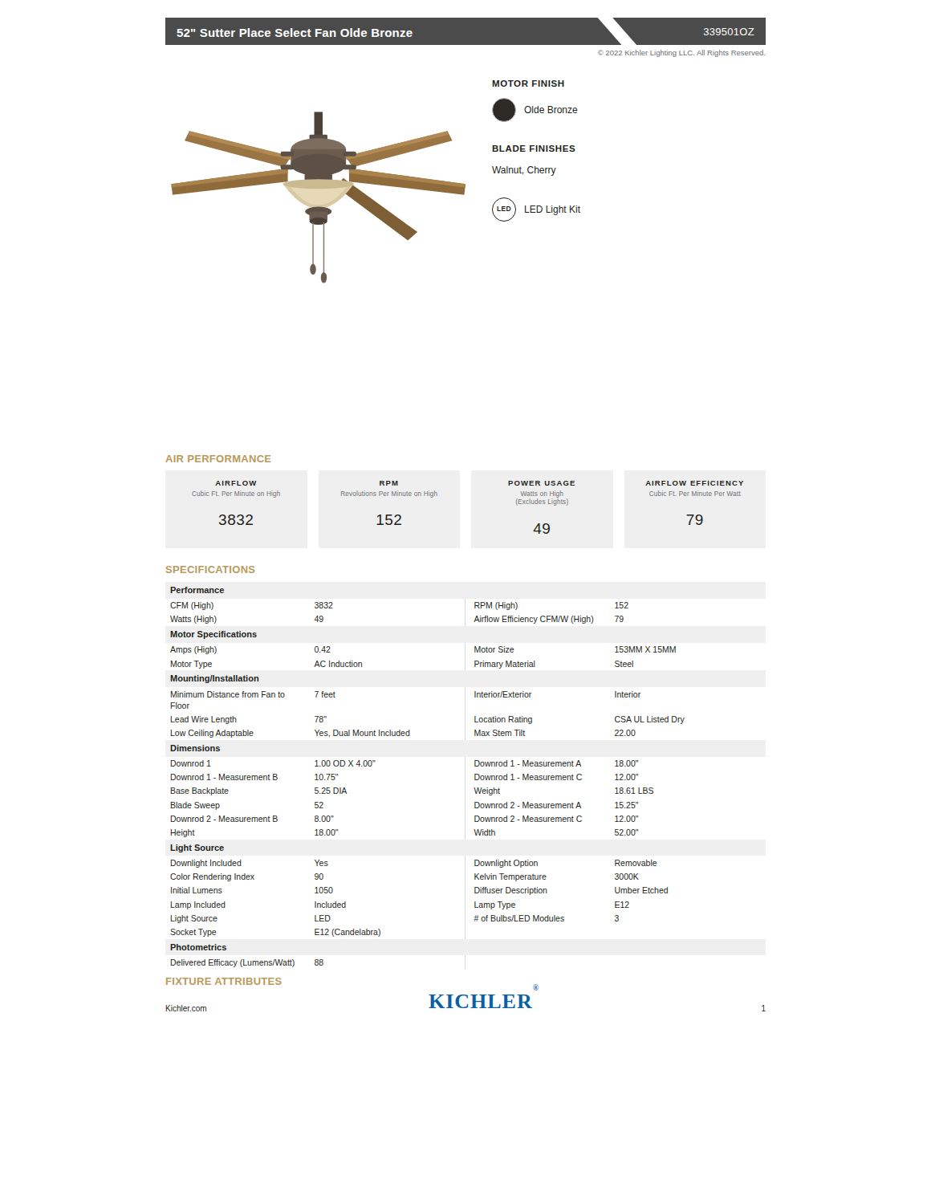52" Sutter Place Select Fan Olde Bronze
339501OZ
© 2022 Kichler Lighting LLC. All Rights Reserved.
MOTOR FINISH
Olde Bronze
BLADE FINISHES
Walnut, Cherry
LED
LED Light Kit
AIR PERFORMANCE
AIRFLOW
Cubic Ft. Per Minute on High
3832
RPM
Revolutions Per Minute on High
152
POWER USAGE
Watts on High
(Excludes Lights)
49
AIRFLOW EFFICIENCY
Cubic Ft. Per Minute Per Watt
79
SPECIFICATIONS
| Performance |
| CFM (High) | 3832 | RPM (High) | 152 |
| Watts (High) | 49 | Airflow Efficiency CFM/W (High) | 79 |
| Motor Specifications |
| Amps (High) | 0.42 | Motor Size | 153MM X 15MM |
| Motor Type | AC Induction | Primary Material | Steel |
| Mounting/Installation |
| Minimum Distance from Fan to Floor | 7 feet | Interior/Exterior | Interior |
| Lead Wire Length | 78" | Location Rating | CSA UL Listed Dry |
| Low Ceiling Adaptable | Yes, Dual Mount Included | Max Stem Tilt | 22.00 |
| Dimensions |
| Downrod 1 | 1.00 OD X 4.00" | Downrod 1 - Measurement A | 18.00" |
| Downrod 1 - Measurement B | 10.75" | Downrod 1 - Measurement C | 12.00" |
| Base Backplate | 5.25 DIA | Weight | 18.61 LBS |
| Blade Sweep | 52 | Downrod 2 - Measurement A | 15.25" |
| Downrod 2 - Measurement B | 8.00" | Downrod 2 - Measurement C | 12.00" |
| Height | 18.00" | Width | 52.00" |
| Light Source |
| Downlight Included | Yes | Downlight Option | Removable |
| Color Rendering Index | 90 | Kelvin Temperature | 3000K |
| Initial Lumens | 1050 | Diffuser Description | Umber Etched |
| Lamp Included | Included | Lamp Type | E12 |
| Light Source | LED | # of Bulbs/LED Modules | 3 |
| Socket Type | E12 (Candelabra) | | |
| Photometrics |
| Delivered Efficacy (Lumens/Watt) | 88 | | |
FIXTURE ATTRIBUTES
Kichler.com
KICHLER®
1